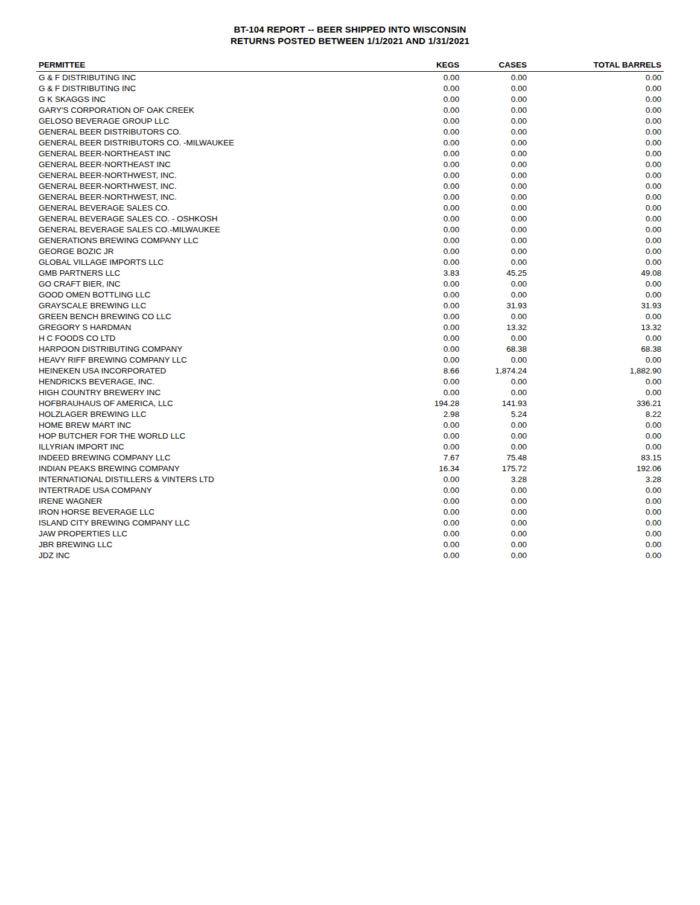BT-104 REPORT -- BEER SHIPPED INTO WISCONSIN
RETURNS POSTED BETWEEN 1/1/2021 AND 1/31/2021
| PERMITTEE | KEGS | CASES | TOTAL BARRELS |
| --- | --- | --- | --- |
| G & F DISTRIBUTING INC | 0.00 | 0.00 | 0.00 |
| G & F DISTRIBUTING INC | 0.00 | 0.00 | 0.00 |
| G K SKAGGS INC | 0.00 | 0.00 | 0.00 |
| GARY'S CORPORATION OF OAK CREEK | 0.00 | 0.00 | 0.00 |
| GELOSO BEVERAGE GROUP LLC | 0.00 | 0.00 | 0.00 |
| GENERAL BEER DISTRIBUTORS CO. | 0.00 | 0.00 | 0.00 |
| GENERAL BEER DISTRIBUTORS CO. -MILWAUKEE | 0.00 | 0.00 | 0.00 |
| GENERAL BEER-NORTHEAST INC | 0.00 | 0.00 | 0.00 |
| GENERAL BEER-NORTHEAST INC | 0.00 | 0.00 | 0.00 |
| GENERAL BEER-NORTHWEST, INC. | 0.00 | 0.00 | 0.00 |
| GENERAL BEER-NORTHWEST, INC. | 0.00 | 0.00 | 0.00 |
| GENERAL BEER-NORTHWEST, INC. | 0.00 | 0.00 | 0.00 |
| GENERAL BEVERAGE SALES CO. | 0.00 | 0.00 | 0.00 |
| GENERAL BEVERAGE SALES CO. - OSHKOSH | 0.00 | 0.00 | 0.00 |
| GENERAL BEVERAGE SALES CO.-MILWAUKEE | 0.00 | 0.00 | 0.00 |
| GENERATIONS BREWING COMPANY LLC | 0.00 | 0.00 | 0.00 |
| GEORGE BOZIC JR | 0.00 | 0.00 | 0.00 |
| GLOBAL VILLAGE IMPORTS LLC | 0.00 | 0.00 | 0.00 |
| GMB PARTNERS LLC | 3.83 | 45.25 | 49.08 |
| GO CRAFT BIER, INC | 0.00 | 0.00 | 0.00 |
| GOOD OMEN BOTTLING LLC | 0.00 | 0.00 | 0.00 |
| GRAYSCALE BREWING LLC | 0.00 | 31.93 | 31.93 |
| GREEN BENCH BREWING CO LLC | 0.00 | 0.00 | 0.00 |
| GREGORY S HARDMAN | 0.00 | 13.32 | 13.32 |
| H C FOODS CO LTD | 0.00 | 0.00 | 0.00 |
| HARPOON DISTRIBUTING COMPANY | 0.00 | 68.38 | 68.38 |
| HEAVY RIFF BREWING COMPANY LLC | 0.00 | 0.00 | 0.00 |
| HEINEKEN USA INCORPORATED | 8.66 | 1,874.24 | 1,882.90 |
| HENDRICKS BEVERAGE, INC. | 0.00 | 0.00 | 0.00 |
| HIGH COUNTRY BREWERY INC | 0.00 | 0.00 | 0.00 |
| HOFBRAUHAUS OF AMERICA, LLC | 194.28 | 141.93 | 336.21 |
| HOLZLAGER BREWING LLC | 2.98 | 5.24 | 8.22 |
| HOME BREW MART INC | 0.00 | 0.00 | 0.00 |
| HOP BUTCHER FOR THE WORLD LLC | 0.00 | 0.00 | 0.00 |
| ILLYRIAN IMPORT INC | 0.00 | 0.00 | 0.00 |
| INDEED BREWING COMPANY LLC | 7.67 | 75.48 | 83.15 |
| INDIAN PEAKS BREWING COMPANY | 16.34 | 175.72 | 192.06 |
| INTERNATIONAL DISTILLERS & VINTERS LTD | 0.00 | 3.28 | 3.28 |
| INTERTRADE USA COMPANY | 0.00 | 0.00 | 0.00 |
| IRENE WAGNER | 0.00 | 0.00 | 0.00 |
| IRON HORSE BEVERAGE LLC | 0.00 | 0.00 | 0.00 |
| ISLAND CITY BREWING COMPANY LLC | 0.00 | 0.00 | 0.00 |
| JAW PROPERTIES LLC | 0.00 | 0.00 | 0.00 |
| JBR BREWING LLC | 0.00 | 0.00 | 0.00 |
| JDZ INC | 0.00 | 0.00 | 0.00 |